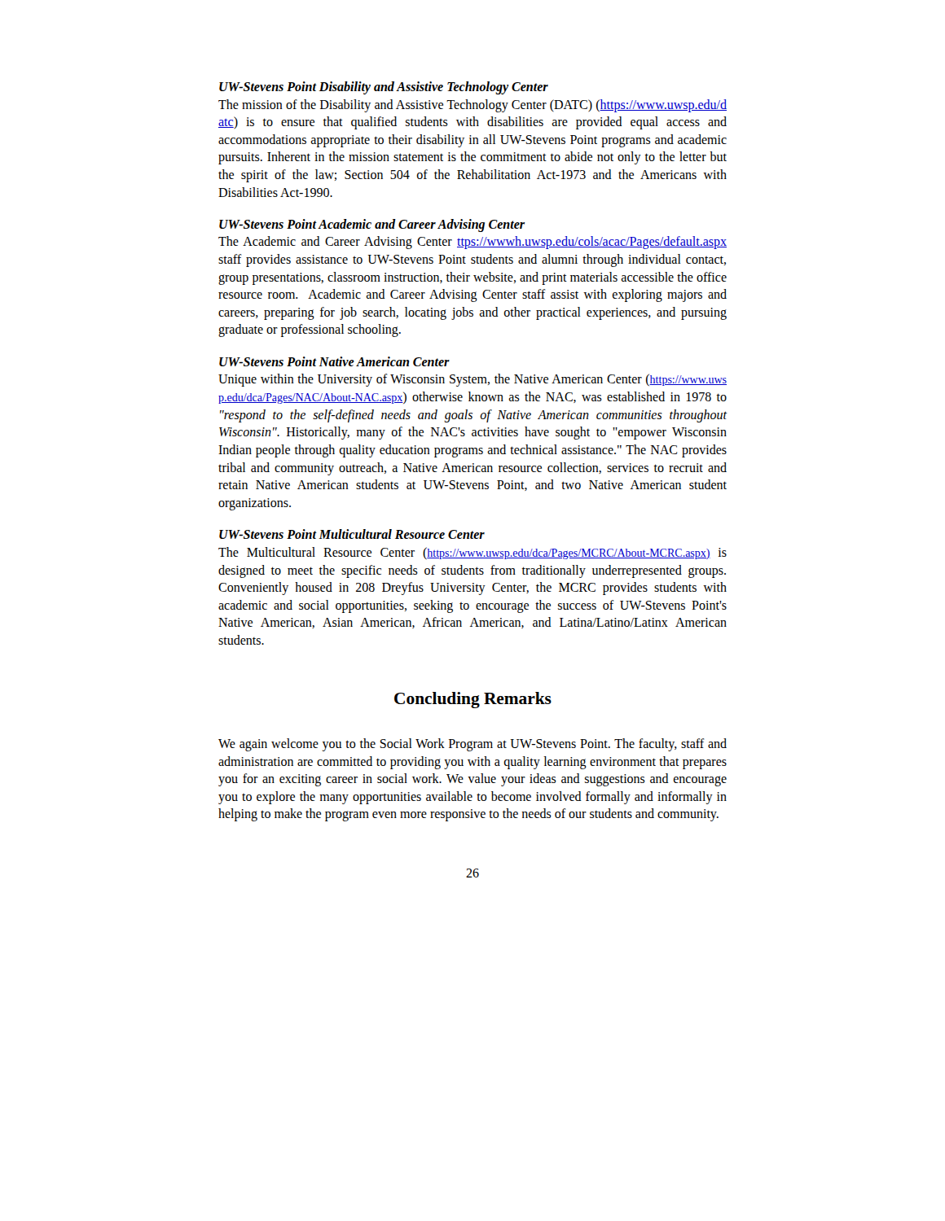UW-Stevens Point Disability and Assistive Technology Center
The mission of the Disability and Assistive Technology Center (DATC) (https://www.uwsp.edu/datc) is to ensure that qualified students with disabilities are provided equal access and accommodations appropriate to their disability in all UW-Stevens Point programs and academic pursuits. Inherent in the mission statement is the commitment to abide not only to the letter but the spirit of the law; Section 504 of the Rehabilitation Act-1973 and the Americans with Disabilities Act-1990.
UW-Stevens Point Academic and Career Advising Center
The Academic and Career Advising Center ttps://wwwh.uwsp.edu/cols/acac/Pages/default.aspx staff provides assistance to UW-Stevens Point students and alumni through individual contact, group presentations, classroom instruction, their website, and print materials accessible the office resource room. Academic and Career Advising Center staff assist with exploring majors and careers, preparing for job search, locating jobs and other practical experiences, and pursuing graduate or professional schooling.
UW-Stevens Point Native American Center
Unique within the University of Wisconsin System, the Native American Center (https://www.uwsp.edu/dca/Pages/NAC/About-NAC.aspx) otherwise known as the NAC, was established in 1978 to "respond to the self-defined needs and goals of Native American communities throughout Wisconsin". Historically, many of the NAC's activities have sought to "empower Wisconsin Indian people through quality education programs and technical assistance." The NAC provides tribal and community outreach, a Native American resource collection, services to recruit and retain Native American students at UW-Stevens Point, and two Native American student organizations.
UW-Stevens Point Multicultural Resource Center
The Multicultural Resource Center (https://www.uwsp.edu/dca/Pages/MCRC/About-MCRC.aspx) is designed to meet the specific needs of students from traditionally underrepresented groups. Conveniently housed in 208 Dreyfus University Center, the MCRC provides students with academic and social opportunities, seeking to encourage the success of UW-Stevens Point's Native American, Asian American, African American, and Latina/Latino/Latinx American students.
Concluding Remarks
We again welcome you to the Social Work Program at UW-Stevens Point. The faculty, staff and administration are committed to providing you with a quality learning environment that prepares you for an exciting career in social work. We value your ideas and suggestions and encourage you to explore the many opportunities available to become involved formally and informally in helping to make the program even more responsive to the needs of our students and community.
26